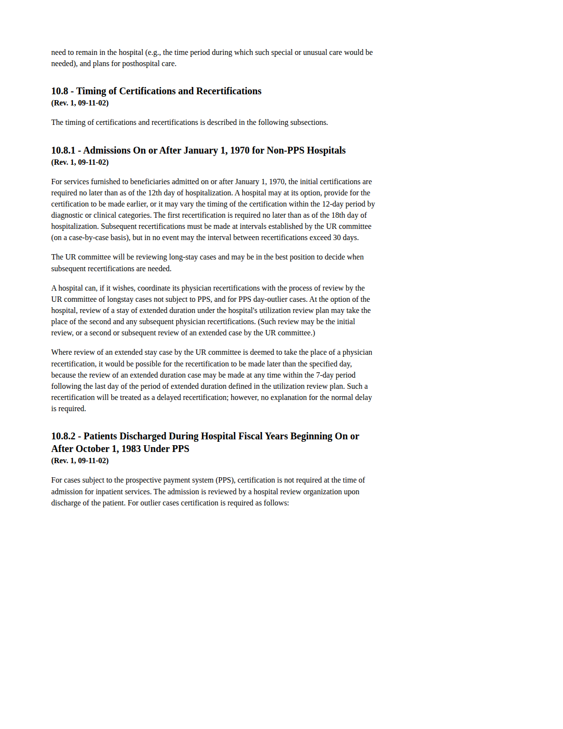need to remain in the hospital (e.g., the time period during which such special or unusual care would be needed), and plans for posthospital care.
10.8 - Timing of Certifications and Recertifications
(Rev. 1, 09-11-02)
The timing of certifications and recertifications is described in the following subsections.
10.8.1 - Admissions On or After January 1, 1970 for Non-PPS Hospitals
(Rev. 1, 09-11-02)
For services furnished to beneficiaries admitted on or after January 1, 1970, the initial certifications are required no later than as of the 12th day of hospitalization. A hospital may at its option, provide for the certification to be made earlier, or it may vary the timing of the certification within the 12-day period by diagnostic or clinical categories. The first recertification is required no later than as of the 18th day of hospitalization. Subsequent recertifications must be made at intervals established by the UR committee (on a case-by-case basis), but in no event may the interval between recertifications exceed 30 days.
The UR committee will be reviewing long-stay cases and may be in the best position to decide when subsequent recertifications are needed.
A hospital can, if it wishes, coordinate its physician recertifications with the process of review by the UR committee of longstay cases not subject to PPS, and for PPS day-outlier cases. At the option of the hospital, review of a stay of extended duration under the hospital's utilization review plan may take the place of the second and any subsequent physician recertifications. (Such review may be the initial review, or a second or subsequent review of an extended case by the UR committee.)
Where review of an extended stay case by the UR committee is deemed to take the place of a physician recertification, it would be possible for the recertification to be made later than the specified day, because the review of an extended duration case may be made at any time within the 7-day period following the last day of the period of extended duration defined in the utilization review plan. Such a recertification will be treated as a delayed recertification; however, no explanation for the normal delay is required.
10.8.2 - Patients Discharged During Hospital Fiscal Years Beginning On or After October 1, 1983 Under PPS
(Rev. 1, 09-11-02)
For cases subject to the prospective payment system (PPS), certification is not required at the time of admission for inpatient services. The admission is reviewed by a hospital review organization upon discharge of the patient. For outlier cases certification is required as follows: